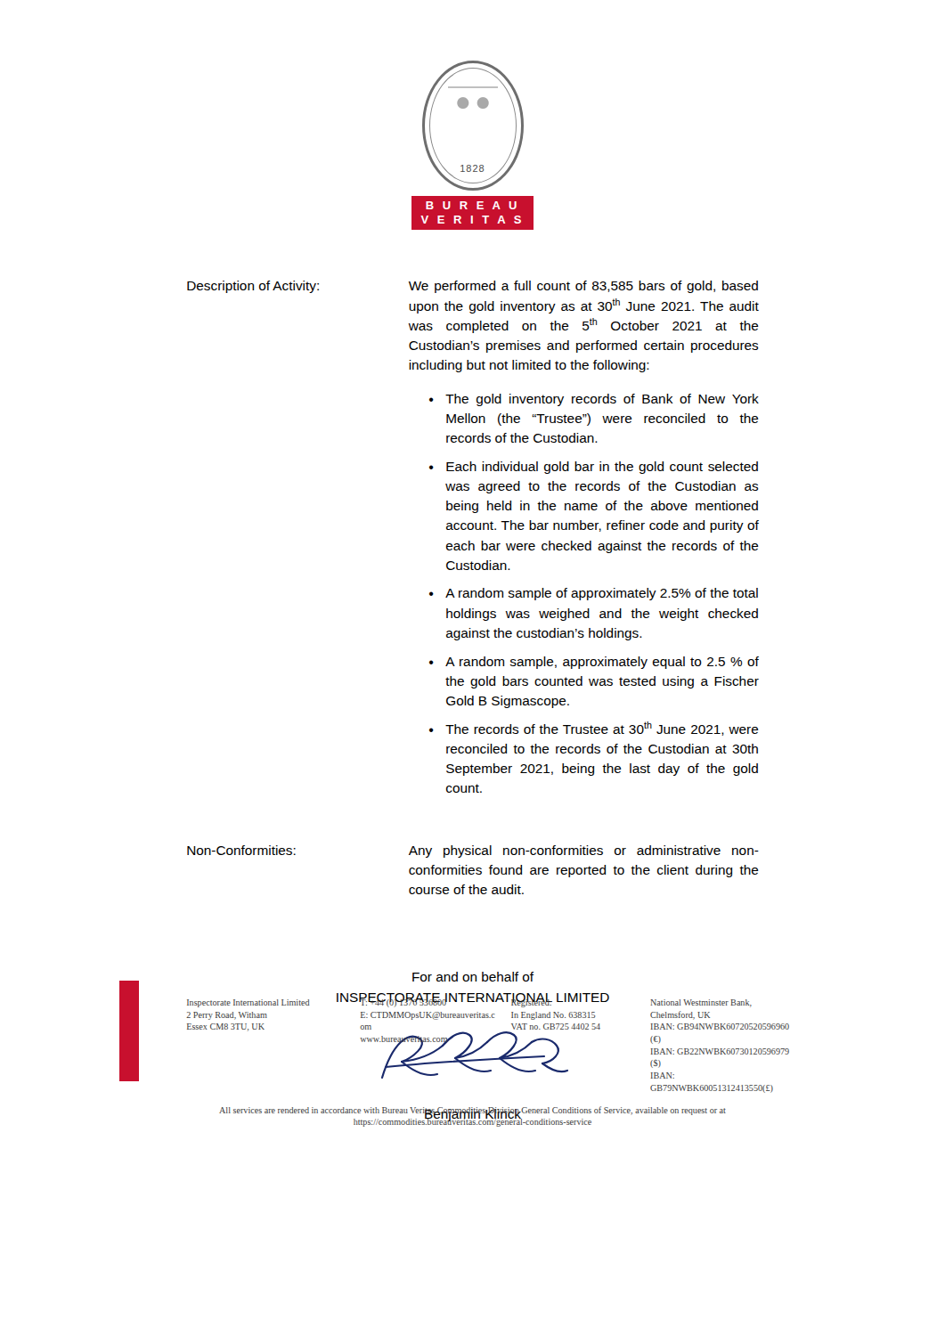1828
B U R E A U V E R I T A S
Description of Activity:
We performed a full count of 83,585 bars of gold, based upon the gold inventory as at 30th June 2021. The audit was completed on the 5th October 2021 at the Custodian’s premises and performed certain procedures including but not limited to the following:
The gold inventory records of Bank of New York Mellon (the “Trustee”) were reconciled to the records of the Custodian.
Each individual gold bar in the gold count selected was agreed to the records of the Custodian as being held in the name of the above mentioned account. The bar number, refiner code and purity of each bar were checked against the records of the Custodian.
A random sample of approximately 2.5% of the total holdings was weighed and the weight checked against the custodian’s holdings.
A random sample, approximately equal to 2.5 % of the gold bars counted was tested using a Fischer Gold B Sigmascope.
The records of the Trustee at 30th June 2021, were reconciled to the records of the Custodian at 30th September 2021, being the last day of the gold count.
Non-Conformities:
Any physical non-conformities or administrative non-conformities found are reported to the client during the course of the audit.
For and on behalf of
INSPECTORATE INTERNATIONAL LIMITED
Benjamin Klinck
Inspectorate International Limited
2 Perry Road, Witham
Essex CM8 3TU, UK
T: +44 (0) 1376 536800
E: CTDMMOpsUK@bureauveritas.com
www.bureauveritas.com
Registered:
In England No. 638315
VAT no. GB725 4402 54
National Westminster Bank,
Chelmsford, UK
IBAN: GB94NWBK60720520596960 (€)
IBAN: GB22NWBK60730120596979 ($)
IBAN: GB79NWBK60051312413550(£)
All services are rendered in accordance with Bureau Veritas Commodities Division General Conditions of Service, available on request or at
https://commodities.bureauveritas.com/general-conditions-service